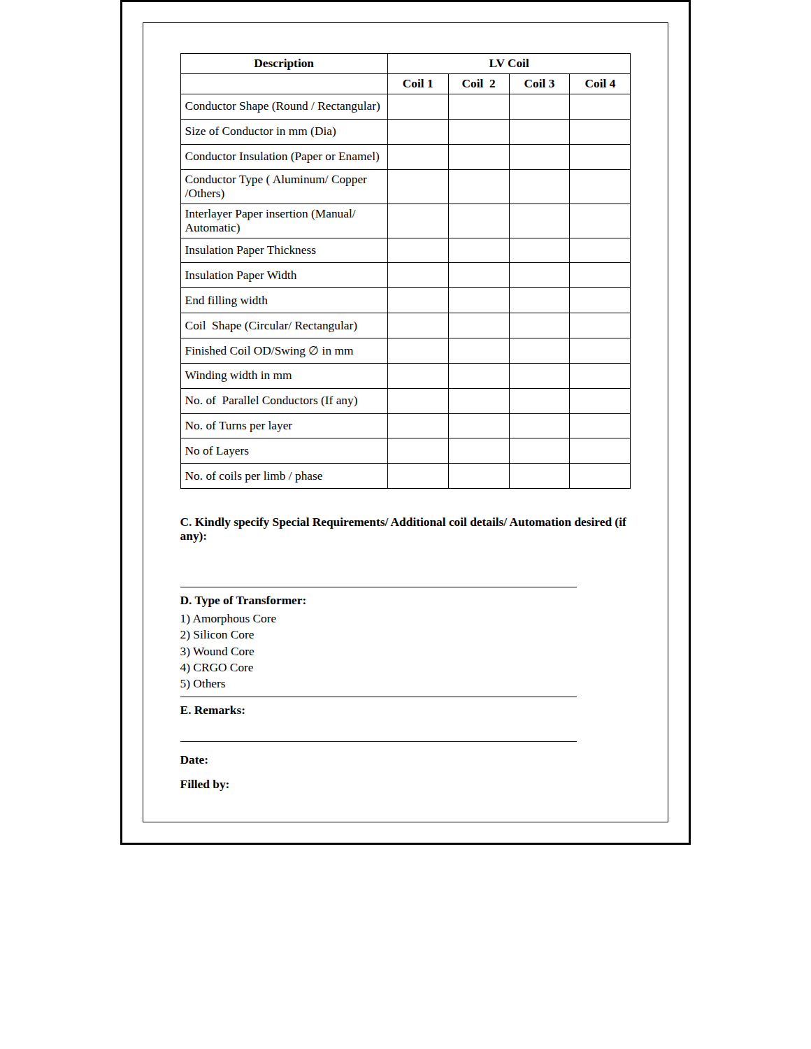| Description | LV Coil |
| --- | --- |
| | Coil 1 | Coil 2 | Coil 3 | Coil 4 |
| Conductor Shape (Round / Rectangular) | | | | |
| Size of Conductor in mm (Dia) | | | | |
| Conductor Insulation (Paper or Enamel) | | | | |
| Conductor Type ( Aluminum/ Copper /Others) | | | | |
| Interlayer Paper insertion (Manual/ Automatic) | | | | |
| Insulation Paper Thickness | | | | |
| Insulation Paper Width | | | | |
| End filling width | | | | |
| Coil Shape (Circular/ Rectangular) | | | | |
| Finished Coil OD/Swing ∅ in mm | | | | |
| Winding width in mm | | | | |
| No. of Parallel Conductors (If any) | | | | |
| No. of Turns per layer | | | | |
| No of Layers | | | | |
| No. of coils per limb / phase | | | | |
C. Kindly specify Special Requirements/ Additional coil details/ Automation desired (if any):
D. Type of Transformer:
1) Amorphous Core
2) Silicon Core
3) Wound Core
4) CRGO Core
5) Others
E. Remarks:
Date:
Filled by: